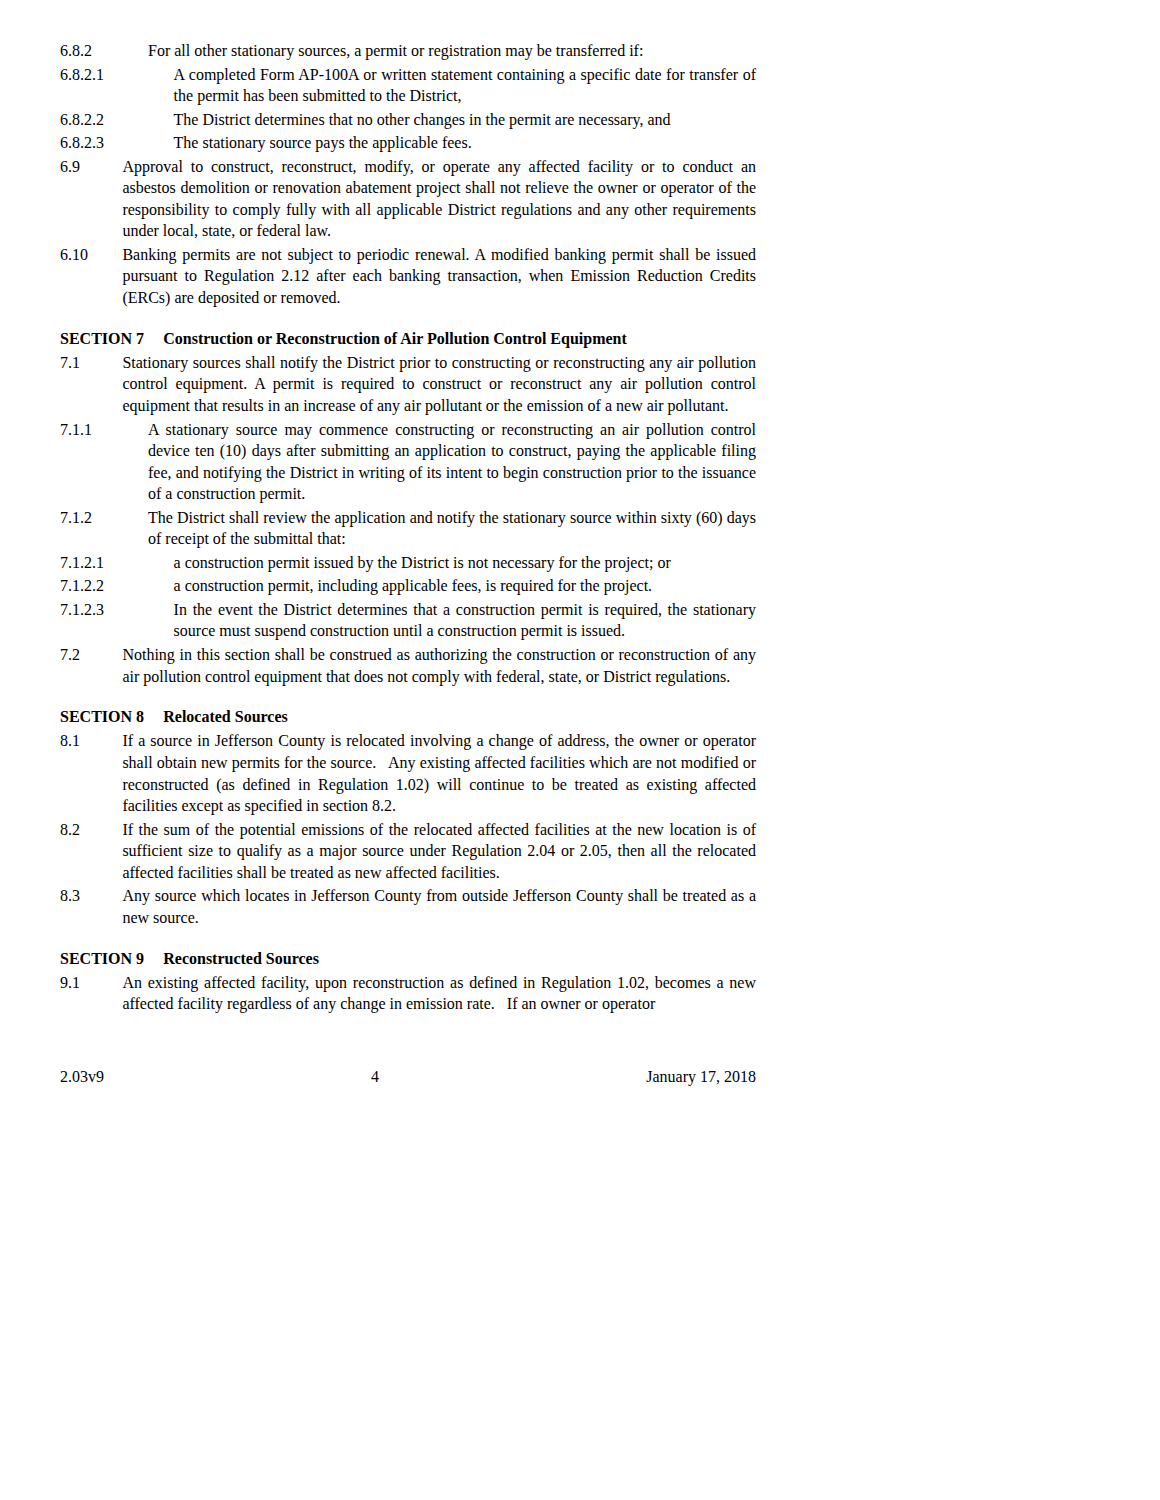6.8.2
For all other stationary sources, a permit or registration may be transferred if:
6.8.2.1
A completed Form AP-100A or written statement containing a specific date for transfer of the permit has been submitted to the District,
6.8.2.2
The District determines that no other changes in the permit are necessary, and
6.8.2.3
The stationary source pays the applicable fees.
6.9
Approval to construct, reconstruct, modify, or operate any affected facility or to conduct an asbestos demolition or renovation abatement project shall not relieve the owner or operator of the responsibility to comply fully with all applicable District regulations and any other requirements under local, state, or federal law.
6.10
Banking permits are not subject to periodic renewal. A modified banking permit shall be issued pursuant to Regulation 2.12 after each banking transaction, when Emission Reduction Credits (ERCs) are deposited or removed.
SECTION 7
Construction or Reconstruction of Air Pollution Control Equipment
7.1
Stationary sources shall notify the District prior to constructing or reconstructing any air pollution control equipment. A permit is required to construct or reconstruct any air pollution control equipment that results in an increase of any air pollutant or the emission of a new air pollutant.
7.1.1
A stationary source may commence constructing or reconstructing an air pollution control device ten (10) days after submitting an application to construct, paying the applicable filing fee, and notifying the District in writing of its intent to begin construction prior to the issuance of a construction permit.
7.1.2
The District shall review the application and notify the stationary source within sixty (60) days of receipt of the submittal that:
7.1.2.1
a construction permit issued by the District is not necessary for the project; or
7.1.2.2
a construction permit, including applicable fees, is required for the project.
7.1.2.3
In the event the District determines that a construction permit is required, the stationary source must suspend construction until a construction permit is issued.
7.2
Nothing in this section shall be construed as authorizing the construction or reconstruction of any air pollution control equipment that does not comply with federal, state, or District regulations.
SECTION 8
Relocated Sources
8.1
If a source in Jefferson County is relocated involving a change of address, the owner or operator shall obtain new permits for the source. Any existing affected facilities which are not modified or reconstructed (as defined in Regulation 1.02) will continue to be treated as existing affected facilities except as specified in section 8.2.
8.2
If the sum of the potential emissions of the relocated affected facilities at the new location is of sufficient size to qualify as a major source under Regulation 2.04 or 2.05, then all the relocated affected facilities shall be treated as new affected facilities.
8.3
Any source which locates in Jefferson County from outside Jefferson County shall be treated as a new source.
SECTION 9
Reconstructed Sources
9.1
An existing affected facility, upon reconstruction as defined in Regulation 1.02, becomes a new affected facility regardless of any change in emission rate. If an owner or operator
2.03v9
4
January 17, 2018